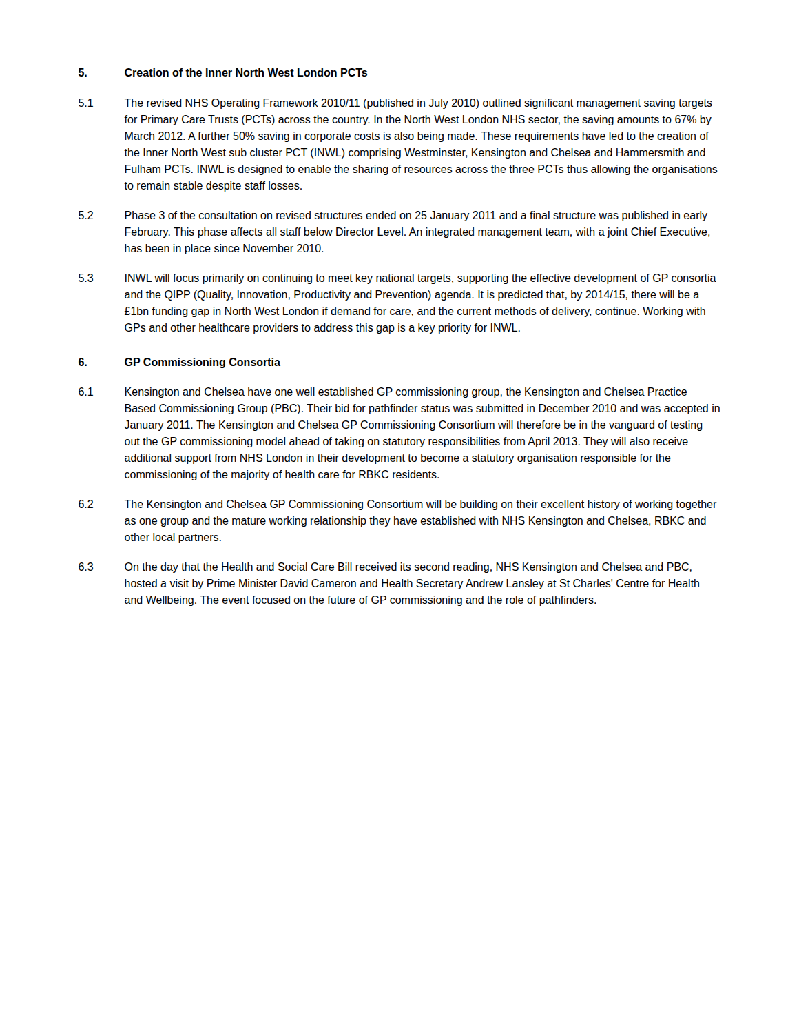5. Creation of the Inner North West London PCTs
5.1 The revised NHS Operating Framework 2010/11 (published in July 2010) outlined significant management saving targets for Primary Care Trusts (PCTs) across the country. In the North West London NHS sector, the saving amounts to 67% by March 2012. A further 50% saving in corporate costs is also being made. These requirements have led to the creation of the Inner North West sub cluster PCT (INWL) comprising Westminster, Kensington and Chelsea and Hammersmith and Fulham PCTs. INWL is designed to enable the sharing of resources across the three PCTs thus allowing the organisations to remain stable despite staff losses.
5.2 Phase 3 of the consultation on revised structures ended on 25 January 2011 and a final structure was published in early February. This phase affects all staff below Director Level. An integrated management team, with a joint Chief Executive, has been in place since November 2010.
5.3 INWL will focus primarily on continuing to meet key national targets, supporting the effective development of GP consortia and the QIPP (Quality, Innovation, Productivity and Prevention) agenda. It is predicted that, by 2014/15, there will be a £1bn funding gap in North West London if demand for care, and the current methods of delivery, continue. Working with GPs and other healthcare providers to address this gap is a key priority for INWL.
6. GP Commissioning Consortia
6.1 Kensington and Chelsea have one well established GP commissioning group, the Kensington and Chelsea Practice Based Commissioning Group (PBC). Their bid for pathfinder status was submitted in December 2010 and was accepted in January 2011. The Kensington and Chelsea GP Commissioning Consortium will therefore be in the vanguard of testing out the GP commissioning model ahead of taking on statutory responsibilities from April 2013. They will also receive additional support from NHS London in their development to become a statutory organisation responsible for the commissioning of the majority of health care for RBKC residents.
6.2 The Kensington and Chelsea GP Commissioning Consortium will be building on their excellent history of working together as one group and the mature working relationship they have established with NHS Kensington and Chelsea, RBKC and other local partners.
6.3 On the day that the Health and Social Care Bill received its second reading, NHS Kensington and Chelsea and PBC, hosted a visit by Prime Minister David Cameron and Health Secretary Andrew Lansley at St Charles' Centre for Health and Wellbeing. The event focused on the future of GP commissioning and the role of pathfinders.